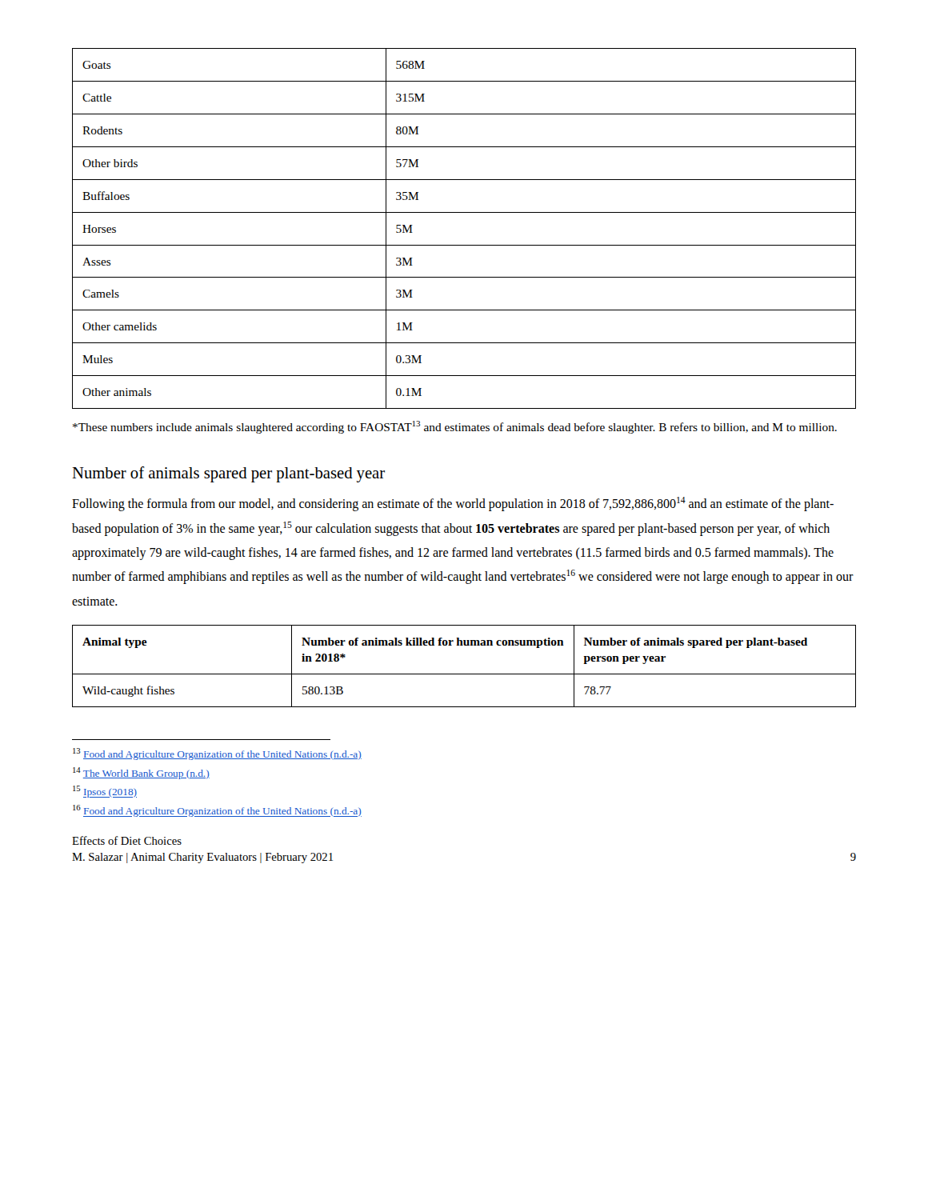| Goats | 568M |
| Cattle | 315M |
| Rodents | 80M |
| Other birds | 57M |
| Buffaloes | 35M |
| Horses | 5M |
| Asses | 3M |
| Camels | 3M |
| Other camelids | 1M |
| Mules | 0.3M |
| Other animals | 0.1M |
*These numbers include animals slaughtered according to FAOSTAT13 and estimates of animals dead before slaughter. B refers to billion, and M to million.
Number of animals spared per plant-based year
Following the formula from our model, and considering an estimate of the world population in 2018 of 7,592,886,80014 and an estimate of the plant-based population of 3% in the same year,15 our calculation suggests that about 105 vertebrates are spared per plant-based person per year, of which approximately 79 are wild-caught fishes, 14 are farmed fishes, and 12 are farmed land vertebrates (11.5 farmed birds and 0.5 farmed mammals). The number of farmed amphibians and reptiles as well as the number of wild-caught land vertebrates16 we considered were not large enough to appear in our estimate.
| Animal type | Number of animals killed for human consumption in 2018* | Number of animals spared per plant-based person per year |
| --- | --- | --- |
| Wild-caught fishes | 580.13B | 78.77 |
13 Food and Agriculture Organization of the United Nations (n.d.-a)
14 The World Bank Group (n.d.)
15 Ipsos (2018)
16 Food and Agriculture Organization of the United Nations (n.d.-a)
Effects of Diet Choices
M. Salazar | Animal Charity Evaluators | February 2021 9